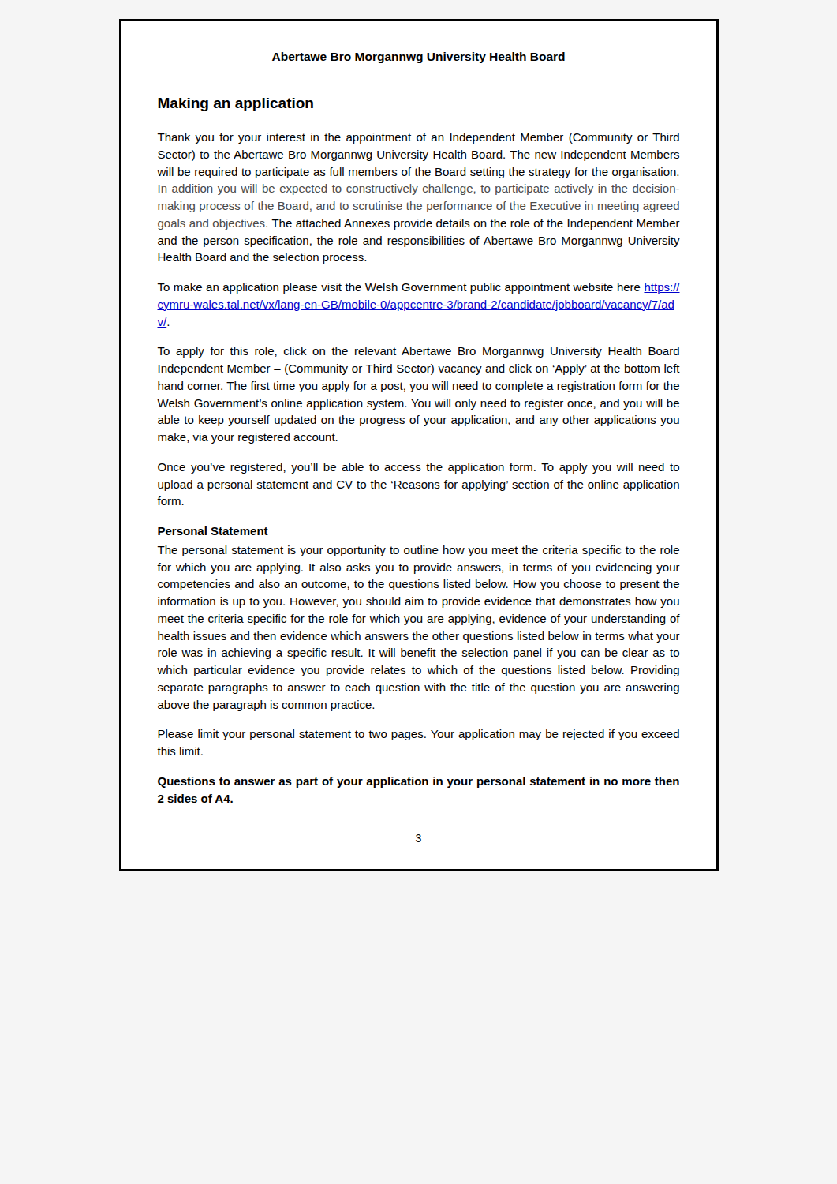Abertawe Bro Morgannwg University Health Board
Making an application
Thank you for your interest in the appointment of an Independent Member (Community or Third Sector) to the Abertawe Bro Morgannwg University Health Board. The new Independent Members will be required to participate as full members of the Board setting the strategy for the organisation. In addition you will be expected to constructively challenge, to participate actively in the decision-making process of the Board, and to scrutinise the performance of the Executive in meeting agreed goals and objectives. The attached Annexes provide details on the role of the Independent Member and the person specification, the role and responsibilities of Abertawe Bro Morgannwg University Health Board and the selection process.
To make an application please visit the Welsh Government public appointment website here https://cymru-wales.tal.net/vx/lang-en-GB/mobile-0/appcentre-3/brand-2/candidate/jobboard/vacancy/7/adv/.
To apply for this role, click on the relevant Abertawe Bro Morgannwg University Health Board Independent Member – (Community or Third Sector) vacancy and click on ‘Apply’ at the bottom left hand corner. The first time you apply for a post, you will need to complete a registration form for the Welsh Government’s online application system. You will only need to register once, and you will be able to keep yourself updated on the progress of your application, and any other applications you make, via your registered account.
Once you’ve registered, you’ll be able to access the application form. To apply you will need to upload a personal statement and CV to the ‘Reasons for applying’ section of the online application form.
Personal Statement
The personal statement is your opportunity to outline how you meet the criteria specific to the role for which you are applying. It also asks you to provide answers, in terms of you evidencing your competencies and also an outcome, to the questions listed below. How you choose to present the information is up to you. However, you should aim to provide evidence that demonstrates how you meet the criteria specific for the role for which you are applying, evidence of your understanding of health issues and then evidence which answers the other questions listed below in terms what your role was in achieving a specific result. It will benefit the selection panel if you can be clear as to which particular evidence you provide relates to which of the questions listed below. Providing separate paragraphs to answer to each question with the title of the question you are answering above the paragraph is common practice.
Please limit your personal statement to two pages. Your application may be rejected if you exceed this limit.
Questions to answer as part of your application in your personal statement in no more then 2 sides of A4.
3